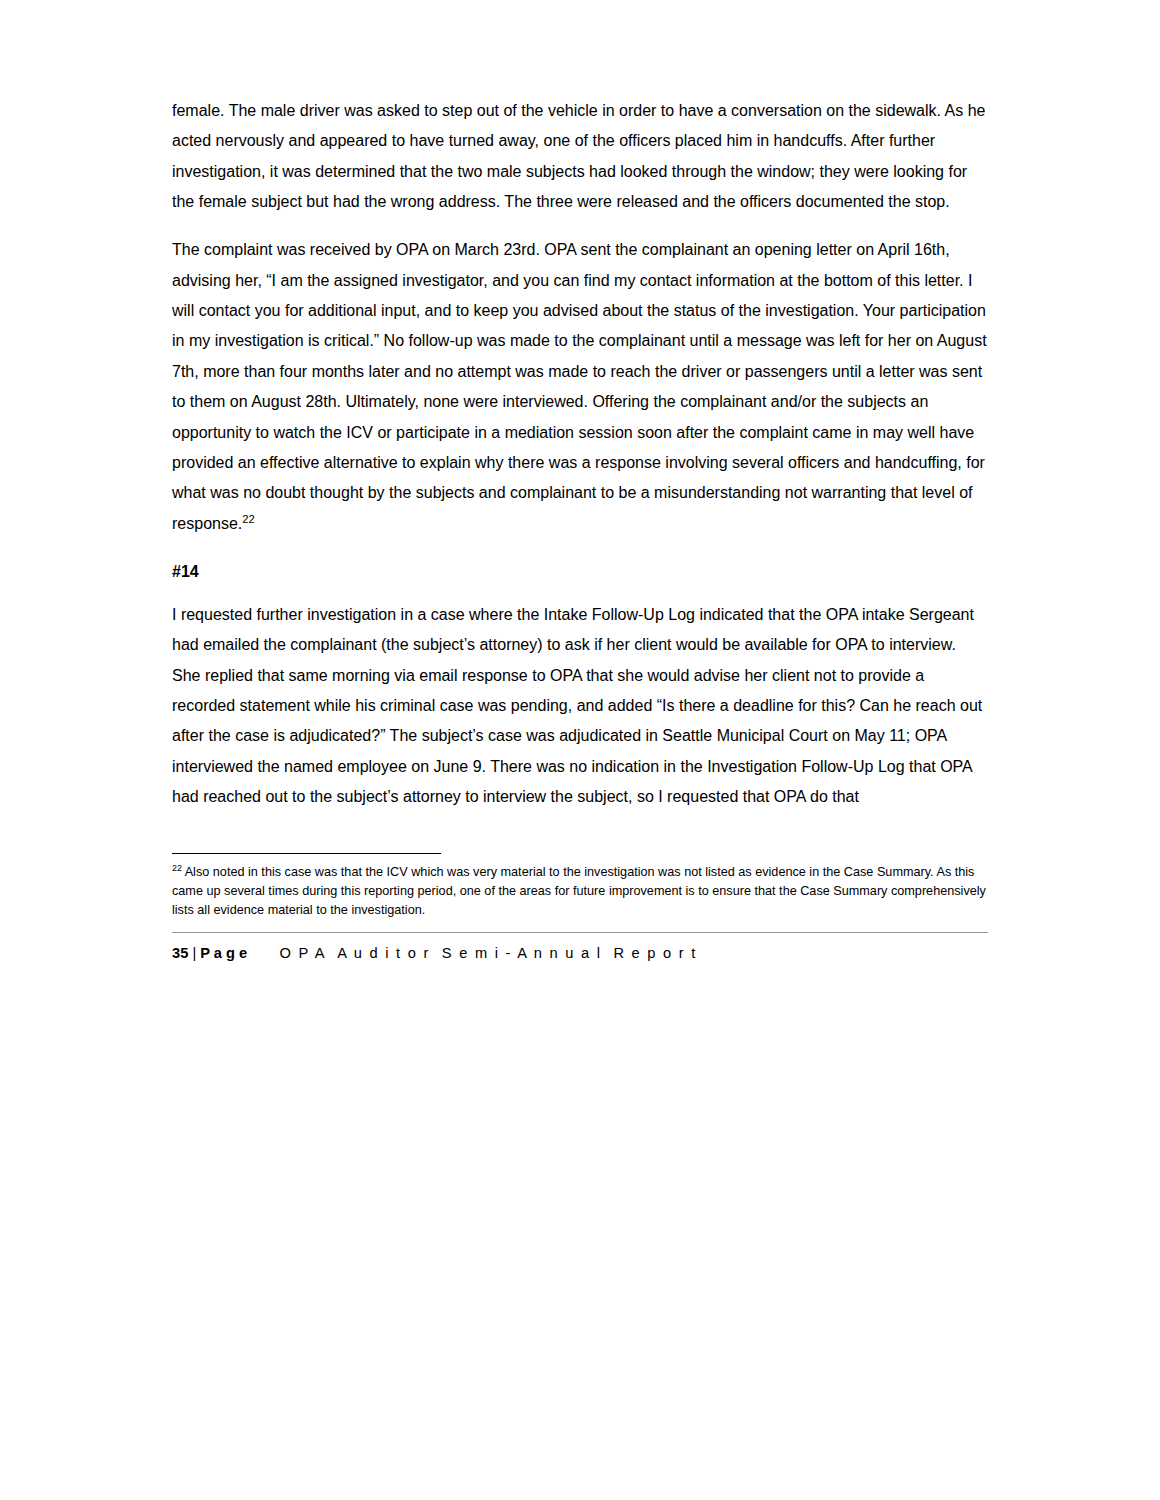female. The male driver was asked to step out of the vehicle in order to have a conversation on the sidewalk. As he acted nervously and appeared to have turned away, one of the officers placed him in handcuffs. After further investigation, it was determined that the two male subjects had looked through the window; they were looking for the female subject but had the wrong address. The three were released and the officers documented the stop.
The complaint was received by OPA on March 23rd. OPA sent the complainant an opening letter on April 16th, advising her, “I am the assigned investigator, and you can find my contact information at the bottom of this letter. I will contact you for additional input, and to keep you advised about the status of the investigation. Your participation in my investigation is critical.” No follow-up was made to the complainant until a message was left for her on August 7th, more than four months later and no attempt was made to reach the driver or passengers until a letter was sent to them on August 28th. Ultimately, none were interviewed. Offering the complainant and/or the subjects an opportunity to watch the ICV or participate in a mediation session soon after the complaint came in may well have provided an effective alternative to explain why there was a response involving several officers and handcuffing, for what was no doubt thought by the subjects and complainant to be a misunderstanding not warranting that level of response.22
#14
I requested further investigation in a case where the Intake Follow-Up Log indicated that the OPA intake Sergeant had emailed the complainant (the subject’s attorney) to ask if her client would be available for OPA to interview. She replied that same morning via email response to OPA that she would advise her client not to provide a recorded statement while his criminal case was pending, and added “Is there a deadline for this? Can he reach out after the case is adjudicated?” The subject’s case was adjudicated in Seattle Municipal Court on May 11; OPA interviewed the named employee on June 9. There was no indication in the Investigation Follow-Up Log that OPA had reached out to the subject’s attorney to interview the subject, so I requested that OPA do that
22 Also noted in this case was that the ICV which was very material to the investigation was not listed as evidence in the Case Summary. As this came up several times during this reporting period, one of the areas for future improvement is to ensure that the Case Summary comprehensively lists all evidence material to the investigation.
35 | P a g e O P A A u d i t o r S e m i - A n n u a l R e p o r t